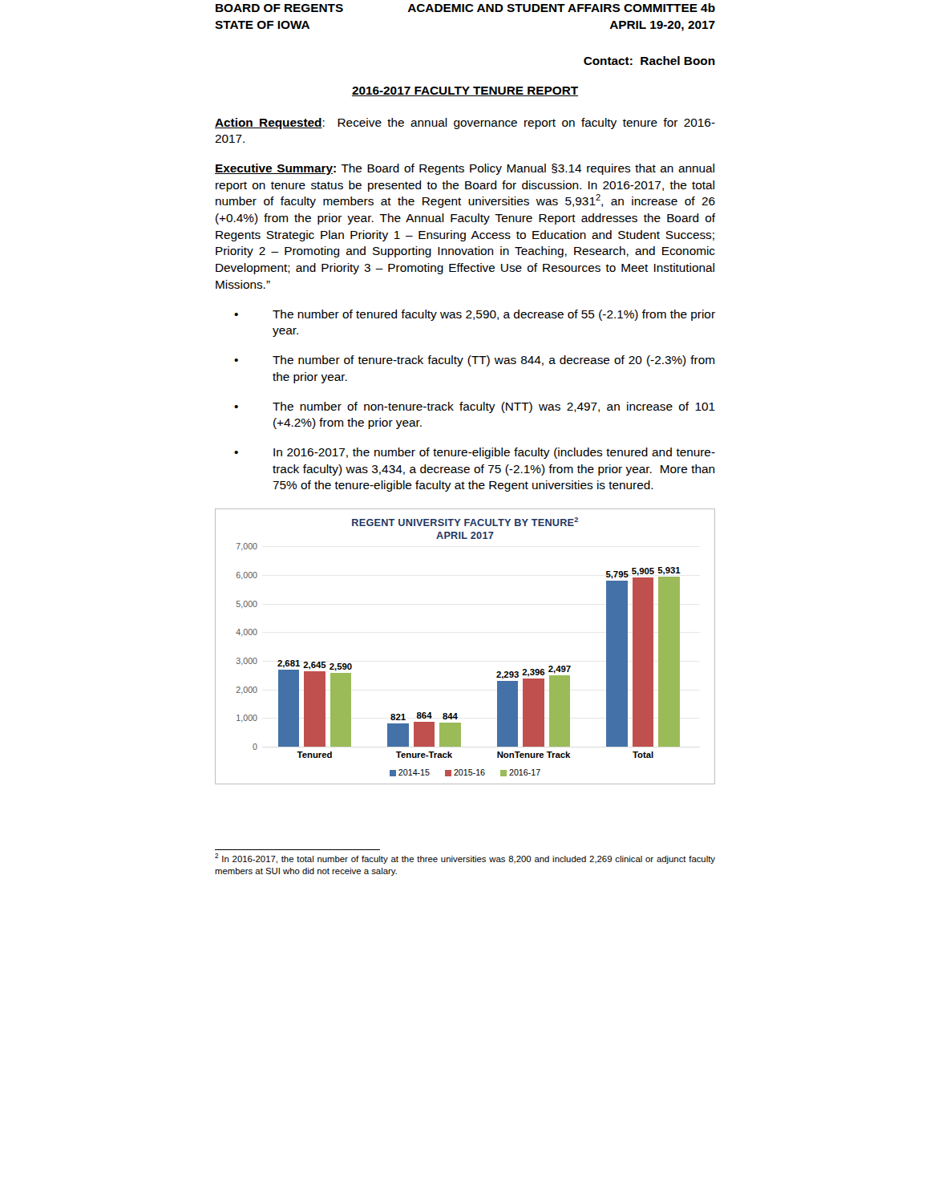| BOARD OF REGENTS STATE OF IOWA | ACADEMIC AND STUDENT AFFAIRS COMMITTEE 4b APRIL 19-20, 2017 |
Contact: Rachel Boon
2016-2017 FACULTY TENURE REPORT
Action Requested: Receive the annual governance report on faculty tenure for 2016-2017.
Executive Summary: The Board of Regents Policy Manual §3.14 requires that an annual report on tenure status be presented to the Board for discussion. In 2016-2017, the total number of faculty members at the Regent universities was 5,9312, an increase of 26 (+0.4%) from the prior year. The Annual Faculty Tenure Report addresses the Board of Regents Strategic Plan Priority 1 – Ensuring Access to Education and Student Success; Priority 2 – Promoting and Supporting Innovation in Teaching, Research, and Economic Development; and Priority 3 – Promoting Effective Use of Resources to Meet Institutional Missions.”
The number of tenured faculty was 2,590, a decrease of 55 (-2.1%) from the prior year.
The number of tenure-track faculty (TT) was 844, a decrease of 20 (-2.3%) from the prior year.
The number of non-tenure-track faculty (NTT) was 2,497, an increase of 101 (+4.2%) from the prior year.
In 2016-2017, the number of tenure-eligible faculty (includes tenured and tenure-track faculty) was 3,434, a decrease of 75 (-2.1%) from the prior year. More than 75% of the tenure-eligible faculty at the Regent universities is tenured.
REGENT UNIVERSITY FACULTY BY TENURE2
APRIL 2017
7,000
6,000
5,000
4,000
3,000
2,000
1,000
0
2,681
2,645
2,590
821
864
844
2,293
2,396
2,497
5,795
5,905
5,931
Tenured Tenure-Track NonTenure Track Total
2014-15 2015-16 2016-17
2 In 2016-2017, the total number of faculty at the three universities was 8,200 and included 2,269 clinical or adjunct faculty members at SUI who did not receive a salary.